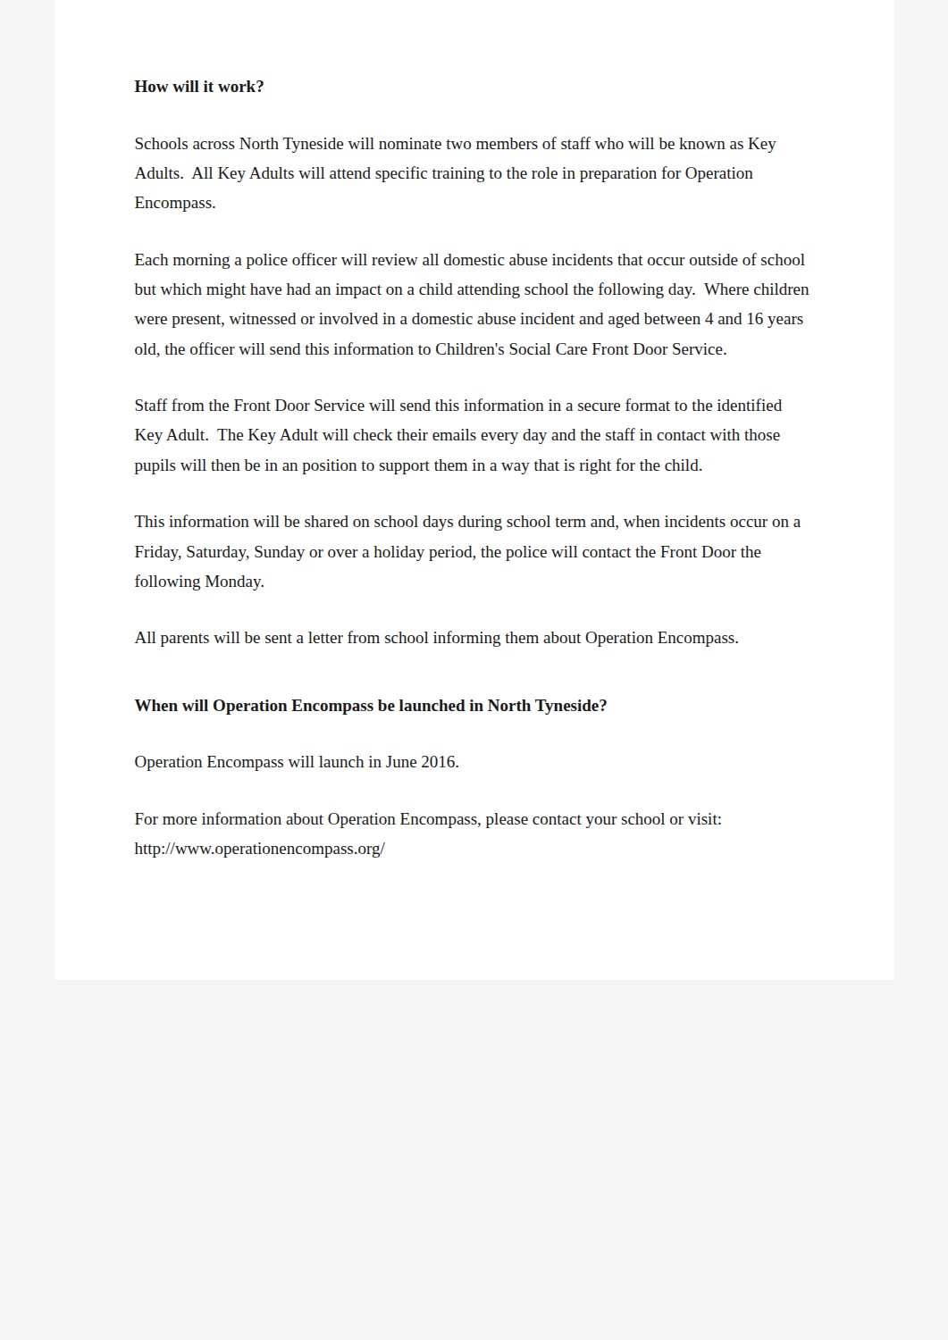How will it work?
Schools across North Tyneside will nominate two members of staff who will be known as Key Adults. All Key Adults will attend specific training to the role in preparation for Operation Encompass.
Each morning a police officer will review all domestic abuse incidents that occur outside of school but which might have had an impact on a child attending school the following day. Where children were present, witnessed or involved in a domestic abuse incident and aged between 4 and 16 years old, the officer will send this information to Children's Social Care Front Door Service.
Staff from the Front Door Service will send this information in a secure format to the identified Key Adult. The Key Adult will check their emails every day and the staff in contact with those pupils will then be in an position to support them in a way that is right for the child.
This information will be shared on school days during school term and, when incidents occur on a Friday, Saturday, Sunday or over a holiday period, the police will contact the Front Door the following Monday.
All parents will be sent a letter from school informing them about Operation Encompass.
When will Operation Encompass be launched in North Tyneside?
Operation Encompass will launch in June 2016.
For more information about Operation Encompass, please contact your school or visit: http://www.operationencompass.org/